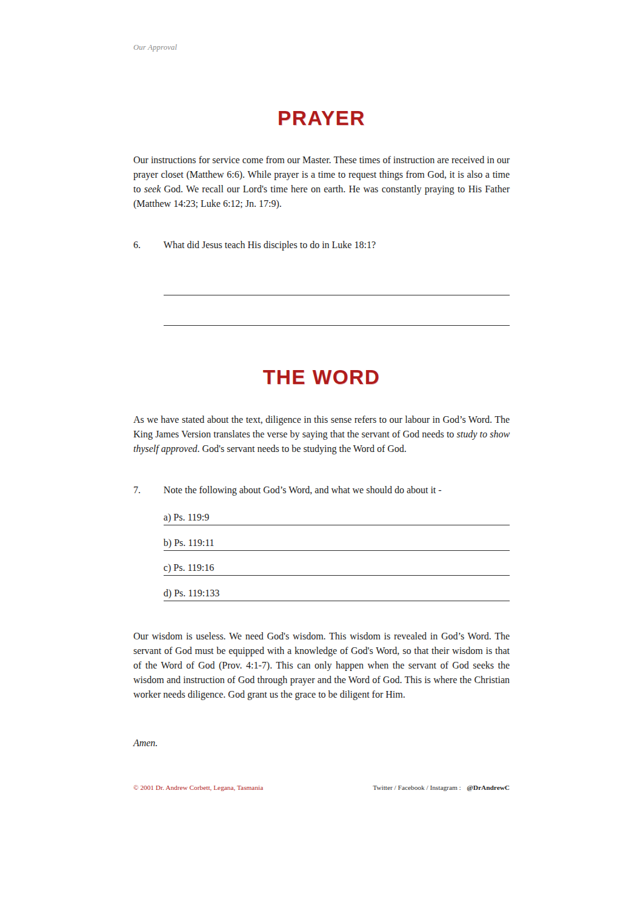Our Approval
PRAYER
Our instructions for service come from our Master. These times of instruction are received in our prayer closet (Matthew 6:6). While prayer is a time to request things from God, it is also a time to seek God. We recall our Lord's time here on earth. He was constantly praying to His Father (Matthew 14:23; Luke 6:12; Jn. 17:9).
6.
What did Jesus teach His disciples to do in Luke 18:1?
THE WORD
As we have stated about the text, diligence in this sense refers to our labour in God’s Word. The King James Version translates the verse by saying that the servant of God needs to study to show thyself approved. God's servant needs to be studying the Word of God.
7.
Note the following about God’s Word, and what we should do about it -
a) Ps. 119:9
b) Ps. 119:11
c) Ps. 119:16
d) Ps. 119:133
Our wisdom is useless. We need God's wisdom. This wisdom is revealed in God’s Word. The servant of God must be equipped with a knowledge of God's Word, so that their wisdom is that of the Word of God (Prov. 4:1-7). This can only happen when the servant of God seeks the wisdom and instruction of God through prayer and the Word of God. This is where the Christian worker needs diligence. God grant us the grace to be diligent for Him.
Amen.
© 2001 Dr. Andrew Corbett, Legana, Tasmania
Twitter / Facebook / Instagram :@DrAndrewC